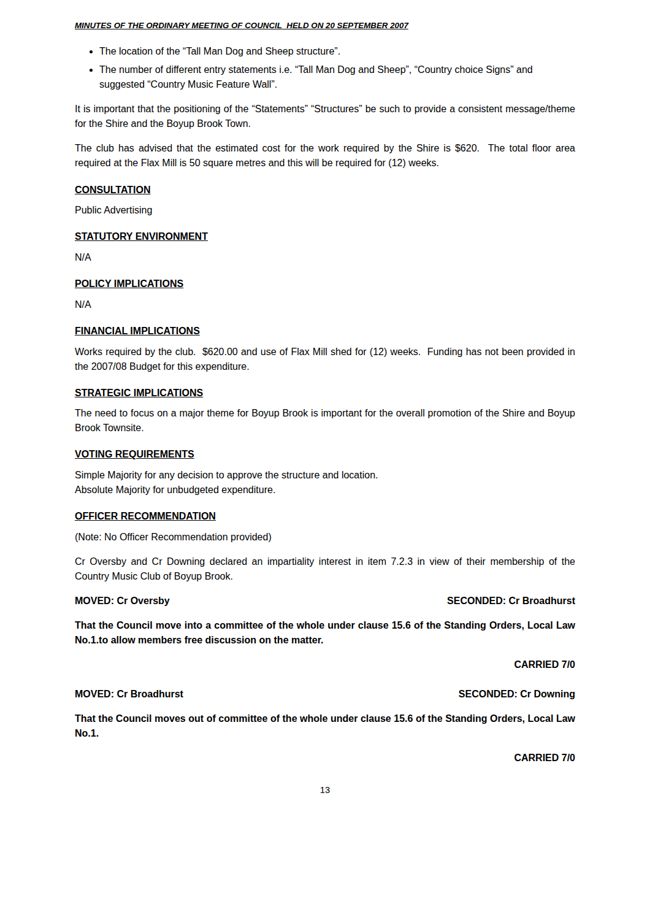MINUTES OF THE ORDINARY MEETING OF COUNCIL HELD ON 20 SEPTEMBER 2007
The location of the “Tall Man Dog and Sheep structure”.
The number of different entry statements i.e. “Tall Man Dog and Sheep”, “Country choice Signs” and suggested “Country Music Feature Wall”.
It is important that the positioning of the “Statements” “Structures” be such to provide a consistent message/theme for the Shire and the Boyup Brook Town.
The club has advised that the estimated cost for the work required by the Shire is $620. The total floor area required at the Flax Mill is 50 square metres and this will be required for (12) weeks.
CONSULTATION
Public Advertising
STATUTORY ENVIRONMENT
N/A
POLICY IMPLICATIONS
N/A
FINANCIAL IMPLICATIONS
Works required by the club. $620.00 and use of Flax Mill shed for (12) weeks. Funding has not been provided in the 2007/08 Budget for this expenditure.
STRATEGIC IMPLICATIONS
The need to focus on a major theme for Boyup Brook is important for the overall promotion of the Shire and Boyup Brook Townsite.
VOTING REQUIREMENTS
Simple Majority for any decision to approve the structure and location.
Absolute Majority for unbudgeted expenditure.
OFFICER RECOMMENDATION
(Note: No Officer Recommendation provided)
Cr Oversby and Cr Downing declared an impartiality interest in item 7.2.3 in view of their membership of the Country Music Club of Boyup Brook.
MOVED: Cr Oversby SECONDED: Cr Broadhurst
That the Council move into a committee of the whole under clause 15.6 of the Standing Orders, Local Law No.1.to allow members free discussion on the matter.
CARRIED 7/0
MOVED: Cr Broadhurst SECONDED: Cr Downing
That the Council moves out of committee of the whole under clause 15.6 of the Standing Orders, Local Law No.1.
CARRIED 7/0
13